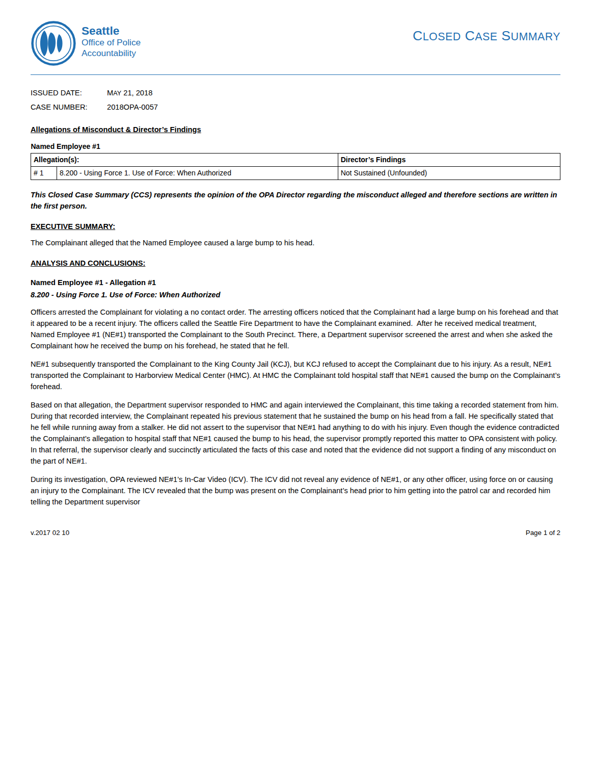Seattle
Office of Police
Accountability
CLOSED CASE SUMMARY
ISSUED DATE:
MAY 21, 2018
CASE NUMBER:
2018OPA-0057
Allegations of Misconduct & Director’s Findings
| Named Employee #1 |
| Allegation(s): | Director’s Findings |
| # 1 | 8.200 - Using Force 1. Use of Force: When Authorized | Not Sustained (Unfounded) |
This Closed Case Summary (CCS) represents the opinion of the OPA Director regarding the misconduct alleged and therefore sections are written in the first person.
EXECUTIVE SUMMARY:
The Complainant alleged that the Named Employee caused a large bump to his head.
ANALYSIS AND CONCLUSIONS:
Named Employee #1 - Allegation #1
8.200 - Using Force 1. Use of Force: When Authorized
Officers arrested the Complainant for violating a no contact order. The arresting officers noticed that the Complainant had a large bump on his forehead and that it appeared to be a recent injury. The officers called the Seattle Fire Department to have the Complainant examined. After he received medical treatment, Named Employee #1 (NE#1) transported the Complainant to the South Precinct. There, a Department supervisor screened the arrest and when she asked the Complainant how he received the bump on his forehead, he stated that he fell.
NE#1 subsequently transported the Complainant to the King County Jail (KCJ), but KCJ refused to accept the Complainant due to his injury. As a result, NE#1 transported the Complainant to Harborview Medical Center (HMC). At HMC the Complainant told hospital staff that NE#1 caused the bump on the Complainant’s forehead.
Based on that allegation, the Department supervisor responded to HMC and again interviewed the Complainant, this time taking a recorded statement from him. During that recorded interview, the Complainant repeated his previous statement that he sustained the bump on his head from a fall. He specifically stated that he fell while running away from a stalker. He did not assert to the supervisor that NE#1 had anything to do with his injury. Even though the evidence contradicted the Complainant’s allegation to hospital staff that NE#1 caused the bump to his head, the supervisor promptly reported this matter to OPA consistent with policy. In that referral, the supervisor clearly and succinctly articulated the facts of this case and noted that the evidence did not support a finding of any misconduct on the part of NE#1.
During its investigation, OPA reviewed NE#1’s In-Car Video (ICV). The ICV did not reveal any evidence of NE#1, or any other officer, using force on or causing an injury to the Complainant. The ICV revealed that the bump was present on the Complainant’s head prior to him getting into the patrol car and recorded him telling the Department supervisor
v.2017 02 10
Page 1 of 2